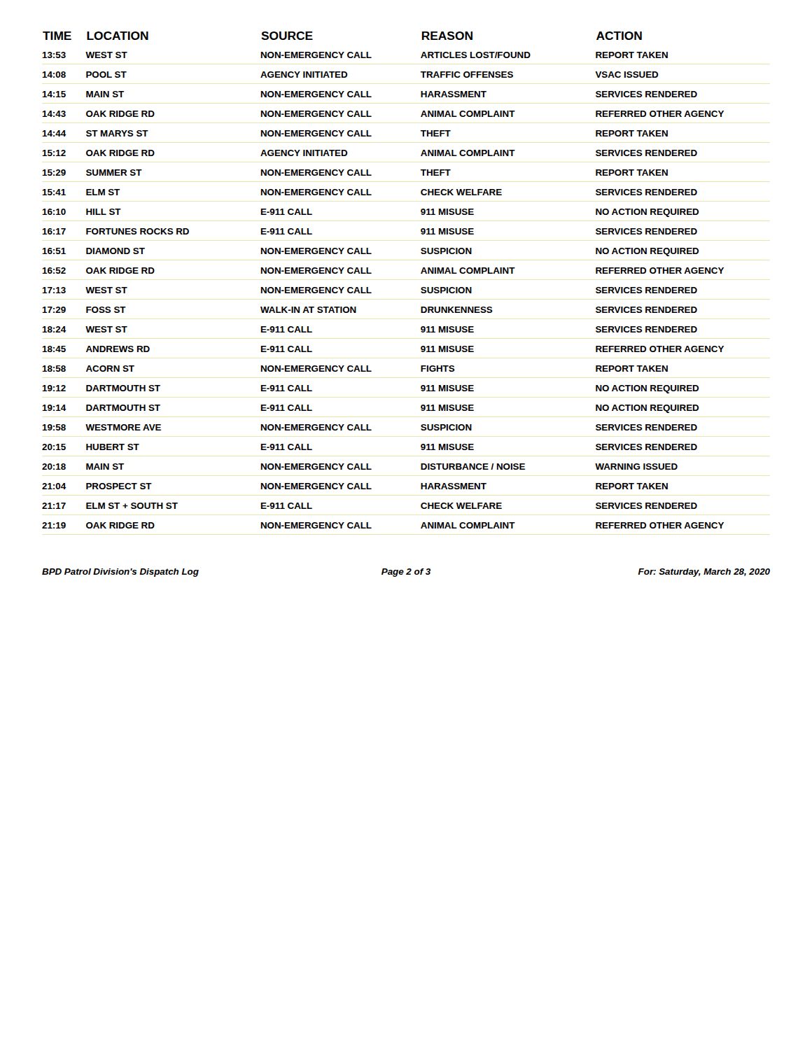| TIME | LOCATION | SOURCE | REASON | ACTION |
| --- | --- | --- | --- | --- |
| 13:53 | WEST ST | NON-EMERGENCY CALL | ARTICLES LOST/FOUND | REPORT TAKEN |
| 14:08 | POOL ST | AGENCY INITIATED | TRAFFIC OFFENSES | VSAC ISSUED |
| 14:15 | MAIN ST | NON-EMERGENCY CALL | HARASSMENT | SERVICES RENDERED |
| 14:43 | OAK RIDGE RD | NON-EMERGENCY CALL | ANIMAL COMPLAINT | REFERRED OTHER AGENCY |
| 14:44 | ST MARYS ST | NON-EMERGENCY CALL | THEFT | REPORT TAKEN |
| 15:12 | OAK RIDGE RD | AGENCY INITIATED | ANIMAL COMPLAINT | SERVICES RENDERED |
| 15:29 | SUMMER ST | NON-EMERGENCY CALL | THEFT | REPORT TAKEN |
| 15:41 | ELM ST | NON-EMERGENCY CALL | CHECK WELFARE | SERVICES RENDERED |
| 16:10 | HILL ST | E-911 CALL | 911 MISUSE | NO ACTION REQUIRED |
| 16:17 | FORTUNES ROCKS RD | E-911 CALL | 911 MISUSE | SERVICES RENDERED |
| 16:51 | DIAMOND ST | NON-EMERGENCY CALL | SUSPICION | NO ACTION REQUIRED |
| 16:52 | OAK RIDGE RD | NON-EMERGENCY CALL | ANIMAL COMPLAINT | REFERRED OTHER AGENCY |
| 17:13 | WEST ST | NON-EMERGENCY CALL | SUSPICION | SERVICES RENDERED |
| 17:29 | FOSS ST | WALK-IN AT STATION | DRUNKENNESS | SERVICES RENDERED |
| 18:24 | WEST ST | E-911 CALL | 911 MISUSE | SERVICES RENDERED |
| 18:45 | ANDREWS RD | E-911 CALL | 911 MISUSE | REFERRED OTHER AGENCY |
| 18:58 | ACORN ST | NON-EMERGENCY CALL | FIGHTS | REPORT TAKEN |
| 19:12 | DARTMOUTH ST | E-911 CALL | 911 MISUSE | NO ACTION REQUIRED |
| 19:14 | DARTMOUTH ST | E-911 CALL | 911 MISUSE | NO ACTION REQUIRED |
| 19:58 | WESTMORE AVE | NON-EMERGENCY CALL | SUSPICION | SERVICES RENDERED |
| 20:15 | HUBERT ST | E-911 CALL | 911 MISUSE | SERVICES RENDERED |
| 20:18 | MAIN ST | NON-EMERGENCY CALL | DISTURBANCE / NOISE | WARNING ISSUED |
| 21:04 | PROSPECT ST | NON-EMERGENCY CALL | HARASSMENT | REPORT TAKEN |
| 21:17 | ELM ST + SOUTH ST | E-911 CALL | CHECK WELFARE | SERVICES RENDERED |
| 21:19 | OAK RIDGE RD | NON-EMERGENCY CALL | ANIMAL COMPLAINT | REFERRED OTHER AGENCY |
BPD Patrol Division's Dispatch Log
Page 2 of 3
For: Saturday, March 28, 2020